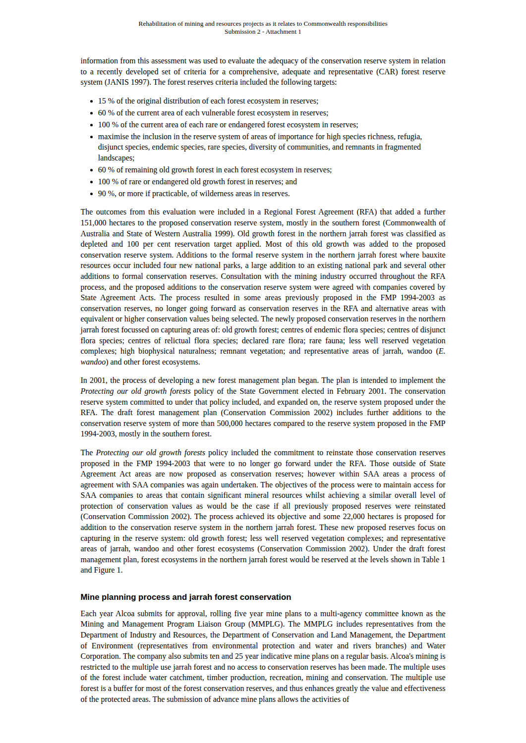Rehabilitation of mining and resources projects as it relates to Commonwealth responsibilities Submission 2 - Attachment 1
information from this assessment was used to evaluate the adequacy of the conservation reserve system in relation to a recently developed set of criteria for a comprehensive, adequate and representative (CAR) forest reserve system (JANIS 1997). The forest reserves criteria included the following targets:
15 % of the original distribution of each forest ecosystem in reserves;
60 % of the current area of each vulnerable forest ecosystem in reserves;
100 % of the current area of each rare or endangered forest ecosystem in reserves;
maximise the inclusion in the reserve system of areas of importance for high species richness, refugia, disjunct species, endemic species, rare species, diversity of communities, and remnants in fragmented landscapes;
60 % of remaining old growth forest in each forest ecosystem in reserves;
100 % of rare or endangered old growth forest in reserves; and
90 %, or more if practicable, of wilderness areas in reserves.
The outcomes from this evaluation were included in a Regional Forest Agreement (RFA) that added a further 151,000 hectares to the proposed conservation reserve system, mostly in the southern forest (Commonwealth of Australia and State of Western Australia 1999). Old growth forest in the northern jarrah forest was classified as depleted and 100 per cent reservation target applied. Most of this old growth was added to the proposed conservation reserve system. Additions to the formal reserve system in the northern jarrah forest where bauxite resources occur included four new national parks, a large addition to an existing national park and several other additions to formal conservation reserves. Consultation with the mining industry occurred throughout the RFA process, and the proposed additions to the conservation reserve system were agreed with companies covered by State Agreement Acts. The process resulted in some areas previously proposed in the FMP 1994-2003 as conservation reserves, no longer going forward as conservation reserves in the RFA and alternative areas with equivalent or higher conservation values being selected. The newly proposed conservation reserves in the northern jarrah forest focussed on capturing areas of: old growth forest; centres of endemic flora species; centres of disjunct flora species; centres of relictual flora species; declared rare flora; rare fauna; less well reserved vegetation complexes; high biophysical naturalness; remnant vegetation; and representative areas of jarrah, wandoo (E. wandoo) and other forest ecosystems.
In 2001, the process of developing a new forest management plan began. The plan is intended to implement the Protecting our old growth forests policy of the State Government elected in February 2001. The conservation reserve system committed to under that policy included, and expanded on, the reserve system proposed under the RFA. The draft forest management plan (Conservation Commission 2002) includes further additions to the conservation reserve system of more than 500,000 hectares compared to the reserve system proposed in the FMP 1994-2003, mostly in the southern forest.
The Protecting our old growth forests policy included the commitment to reinstate those conservation reserves proposed in the FMP 1994-2003 that were to no longer go forward under the RFA. Those outside of State Agreement Act areas are now proposed as conservation reserves; however within SAA areas a process of agreement with SAA companies was again undertaken. The objectives of the process were to maintain access for SAA companies to areas that contain significant mineral resources whilst achieving a similar overall level of protection of conservation values as would be the case if all previously proposed reserves were reinstated (Conservation Commission 2002). The process achieved its objective and some 22,000 hectares is proposed for addition to the conservation reserve system in the northern jarrah forest. These new proposed reserves focus on capturing in the reserve system: old growth forest; less well reserved vegetation complexes; and representative areas of jarrah, wandoo and other forest ecosystems (Conservation Commission 2002). Under the draft forest management plan, forest ecosystems in the northern jarrah forest would be reserved at the levels shown in Table 1 and Figure 1.
Mine planning process and jarrah forest conservation
Each year Alcoa submits for approval, rolling five year mine plans to a multi-agency committee known as the Mining and Management Program Liaison Group (MMPLG). The MMPLG includes representatives from the Department of Industry and Resources, the Department of Conservation and Land Management, the Department of Environment (representatives from environmental protection and water and rivers branches) and Water Corporation. The company also submits ten and 25 year indicative mine plans on a regular basis. Alcoa's mining is restricted to the multiple use jarrah forest and no access to conservation reserves has been made. The multiple uses of the forest include water catchment, timber production, recreation, mining and conservation. The multiple use forest is a buffer for most of the forest conservation reserves, and thus enhances greatly the value and effectiveness of the protected areas. The submission of advance mine plans allows the activities of